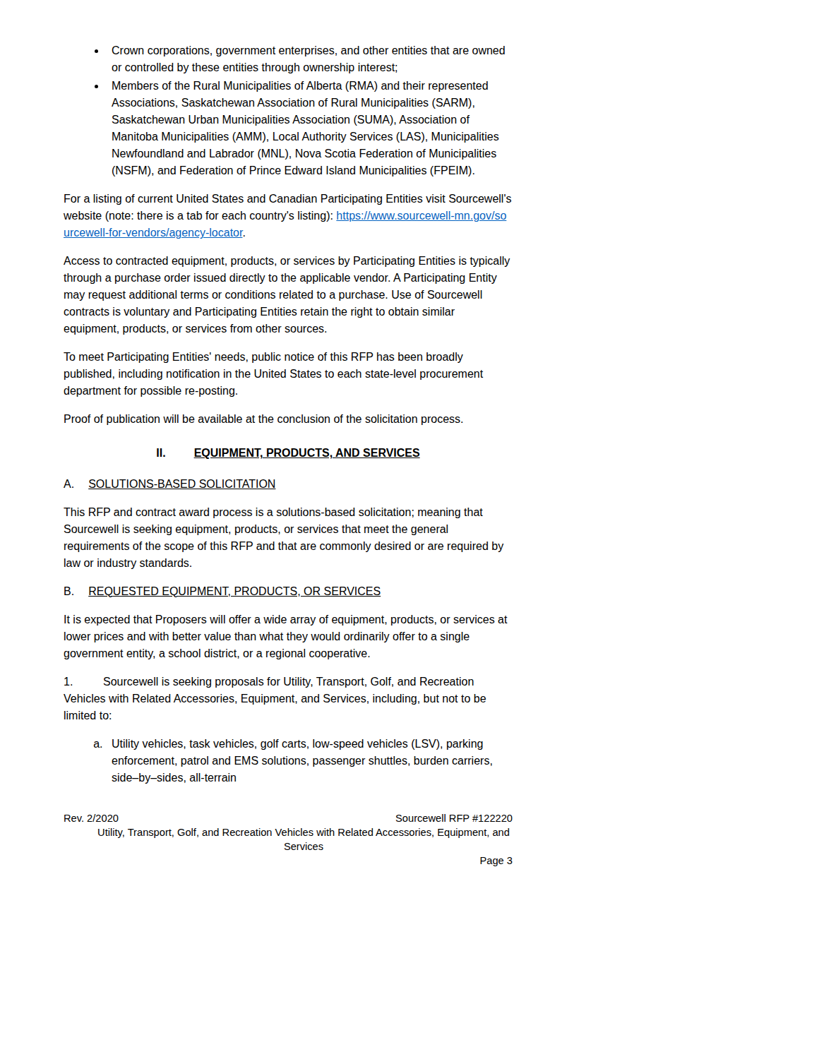Crown corporations, government enterprises, and other entities that are owned or controlled by these entities through ownership interest;
Members of the Rural Municipalities of Alberta (RMA) and their represented Associations, Saskatchewan Association of Rural Municipalities (SARM), Saskatchewan Urban Municipalities Association (SUMA), Association of Manitoba Municipalities (AMM), Local Authority Services (LAS), Municipalities Newfoundland and Labrador (MNL), Nova Scotia Federation of Municipalities (NSFM), and Federation of Prince Edward Island Municipalities (FPEIM).
For a listing of current United States and Canadian Participating Entities visit Sourcewell's website (note: there is a tab for each country's listing): https://www.sourcewell-mn.gov/sourcewell-for-vendors/agency-locator.
Access to contracted equipment, products, or services by Participating Entities is typically through a purchase order issued directly to the applicable vendor. A Participating Entity may request additional terms or conditions related to a purchase. Use of Sourcewell contracts is voluntary and Participating Entities retain the right to obtain similar equipment, products, or services from other sources.
To meet Participating Entities' needs, public notice of this RFP has been broadly published, including notification in the United States to each state-level procurement department for possible re-posting.
Proof of publication will be available at the conclusion of the solicitation process.
II. EQUIPMENT, PRODUCTS, AND SERVICES
A. SOLUTIONS-BASED SOLICITATION
This RFP and contract award process is a solutions-based solicitation; meaning that Sourcewell is seeking equipment, products, or services that meet the general requirements of the scope of this RFP and that are commonly desired or are required by law or industry standards.
B. REQUESTED EQUIPMENT, PRODUCTS, OR SERVICES
It is expected that Proposers will offer a wide array of equipment, products, or services at lower prices and with better value than what they would ordinarily offer to a single government entity, a school district, or a regional cooperative.
1. Sourcewell is seeking proposals for Utility, Transport, Golf, and Recreation Vehicles with Related Accessories, Equipment, and Services, including, but not to be limited to:
Utility vehicles, task vehicles, golf carts, low-speed vehicles (LSV), parking enforcement, patrol and EMS solutions, passenger shuttles, burden carriers, side–by–sides, all-terrain
Rev. 2/2020 Sourcewell RFP #122220
Utility, Transport, Golf, and Recreation Vehicles with Related Accessories, Equipment, and Services
Page 3